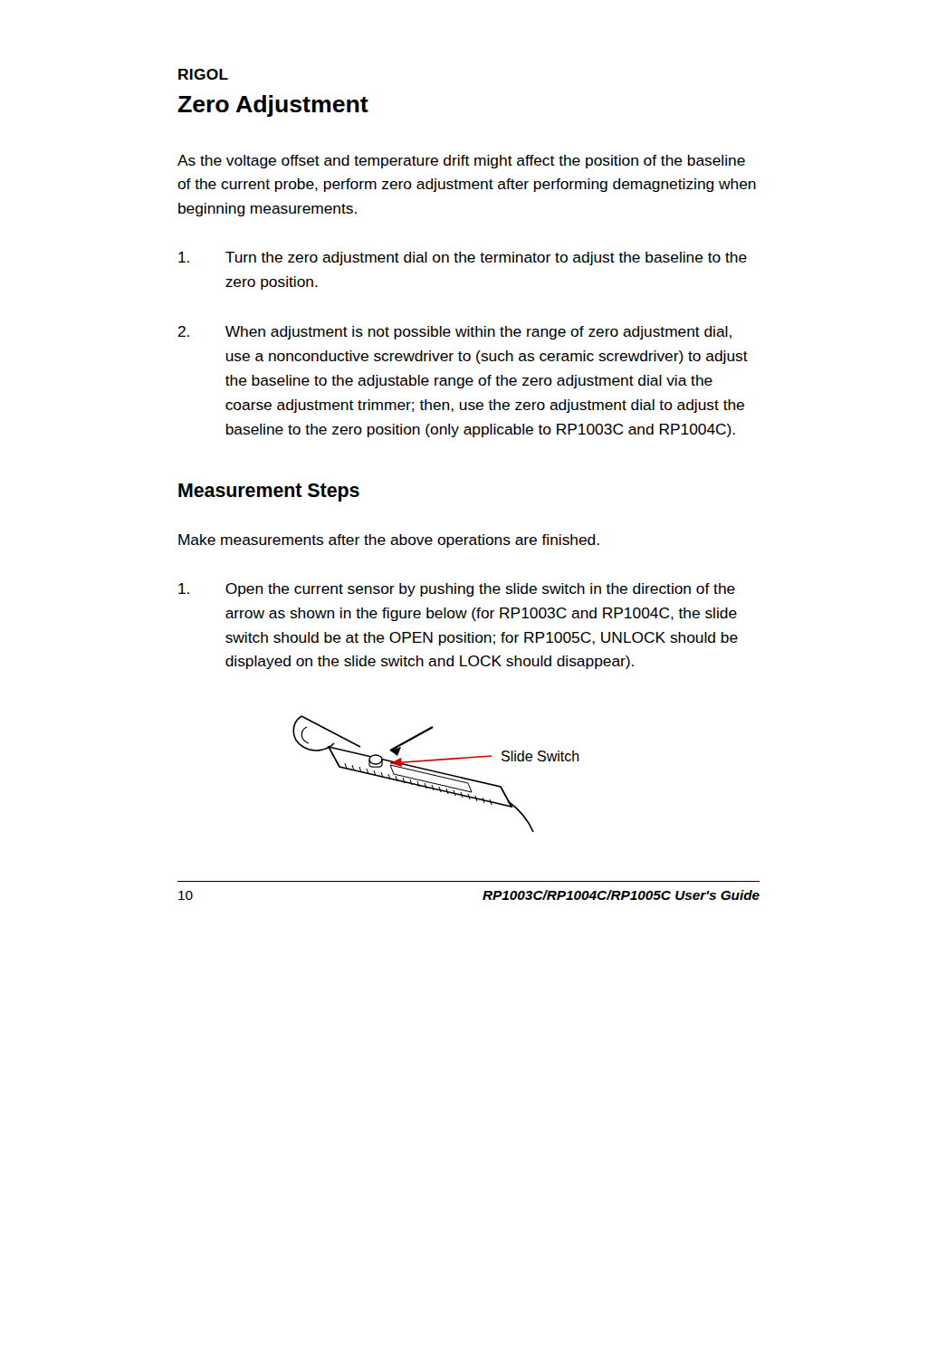RIGOL
Zero Adjustment
As the voltage offset and temperature drift might affect the position of the baseline of the current probe, perform zero adjustment after performing demagnetizing when beginning measurements.
Turn the zero adjustment dial on the terminator to adjust the baseline to the zero position.
When adjustment is not possible within the range of zero adjustment dial, use a nonconductive screwdriver to (such as ceramic screwdriver) to adjust the baseline to the adjustable range of the zero adjustment dial via the coarse adjustment trimmer; then, use the zero adjustment dial to adjust the baseline to the zero position (only applicable to RP1003C and RP1004C).
Measurement Steps
Make measurements after the above operations are finished.
Open the current sensor by pushing the slide switch in the direction of the arrow as shown in the figure below (for RP1003C and RP1004C, the slide switch should be at the OPEN position; for RP1005C, UNLOCK should be displayed on the slide switch and LOCK should disappear).
Slide Switch
10 RP1003C/RP1004C/RP1005C User's Guide